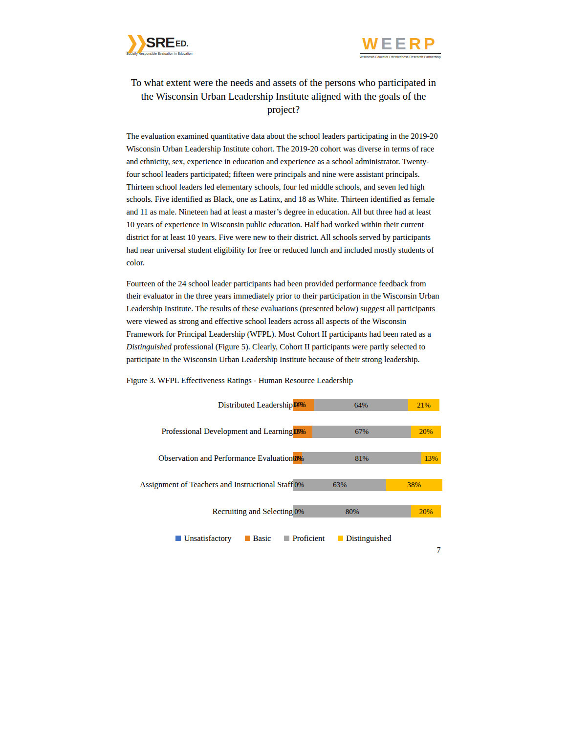❯❯SRE ED.
Socially Responsible Evaluation in Education
WEERP
Wisconsin Educator Effectiveness Research Partnership
To what extent were the needs and assets of the persons who participated in the Wisconsin Urban Leadership Institute aligned with the goals of the project?
The evaluation examined quantitative data about the school leaders participating in the 2019-20 Wisconsin Urban Leadership Institute cohort. The 2019-20 cohort was diverse in terms of race and ethnicity, sex, experience in education and experience as a school administrator. Twenty-four school leaders participated; fifteen were principals and nine were assistant principals. Thirteen school leaders led elementary schools, four led middle schools, and seven led high schools. Five identified as Black, one as Latinx, and 18 as White. Thirteen identified as female and 11 as male. Nineteen had at least a master’s degree in education. All but three had at least 10 years of experience in Wisconsin public education. Half had worked within their current district for at least 10 years. Five were new to their district. All schools served by participants had near universal student eligibility for free or reduced lunch and included mostly students of color.
Fourteen of the 24 school leader participants had been provided performance feedback from their evaluator in the three years immediately prior to their participation in the Wisconsin Urban Leadership Institute. The results of these evaluations (presented below) suggest all participants were viewed as strong and effective school leaders across all aspects of the Wisconsin Framework for Principal Leadership (WFPL). Most Cohort II participants had been rated as a Distinguished professional (Figure 5). Clearly, Cohort II participants were partly selected to participate in the Wisconsin Urban Leadership Institute because of their strong leadership.
Figure 3. WFPL Effectiveness Ratings - Human Resource Leadership
Distributed Leadership
0%
14%
64%
21%
Professional Development and Learning
0%
13%
67%
20%
Observation and Performance Evaluation
0%
6%
81%
13%
Assignment of Teachers and Instructional Staff
0%
63%
38%
Recruiting and Selecting
0%
80%
20%
Unsatisfactory Basic Proficient Distinguished
7